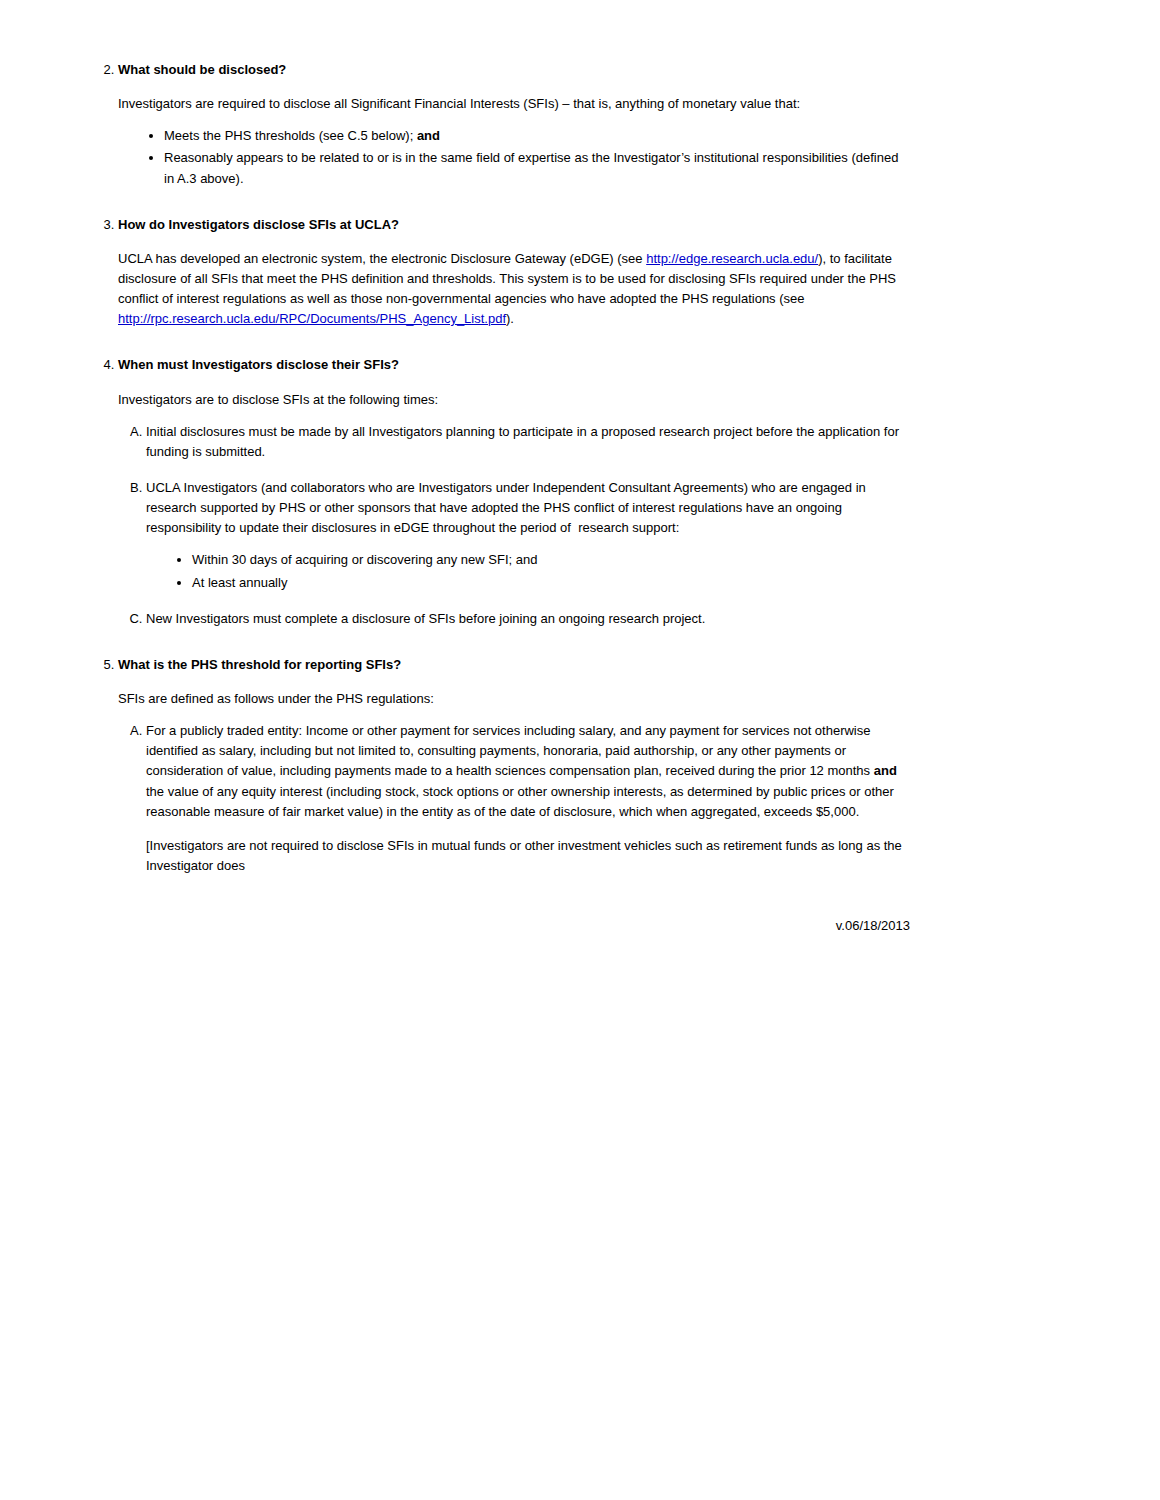What should be disclosed?
Investigators are required to disclose all Significant Financial Interests (SFIs) – that is, anything of monetary value that:
Meets the PHS thresholds (see C.5 below); and
Reasonably appears to be related to or is in the same field of expertise as the Investigator’s institutional responsibilities (defined in A.3 above).
How do Investigators disclose SFIs at UCLA?
UCLA has developed an electronic system, the electronic Disclosure Gateway (eDGE) (see http://edge.research.ucla.edu/), to facilitate disclosure of all SFIs that meet the PHS definition and thresholds. This system is to be used for disclosing SFIs required under the PHS conflict of interest regulations as well as those non-governmental agencies who have adopted the PHS regulations (see http://rpc.research.ucla.edu/RPC/Documents/PHS_Agency_List.pdf).
When must Investigators disclose their SFIs?
Investigators are to disclose SFIs at the following times:
Initial disclosures must be made by all Investigators planning to participate in a proposed research project before the application for funding is submitted.
UCLA Investigators (and collaborators who are Investigators under Independent Consultant Agreements) who are engaged in research supported by PHS or other sponsors that have adopted the PHS conflict of interest regulations have an ongoing responsibility to update their disclosures in eDGE throughout the period of research support:
Within 30 days of acquiring or discovering any new SFI; and
At least annually
New Investigators must complete a disclosure of SFIs before joining an ongoing research project.
What is the PHS threshold for reporting SFIs?
SFIs are defined as follows under the PHS regulations:
For a publicly traded entity: Income or other payment for services including salary, and any payment for services not otherwise identified as salary, including but not limited to, consulting payments, honoraria, paid authorship, or any other payments or consideration of value, including payments made to a health sciences compensation plan, received during the prior 12 months and the value of any equity interest (including stock, stock options or other ownership interests, as determined by public prices or other reasonable measure of fair market value) in the entity as of the date of disclosure, which when aggregated, exceeds $5,000.
[Investigators are not required to disclose SFIs in mutual funds or other investment vehicles such as retirement funds as long as the Investigator does
v.06/18/2013